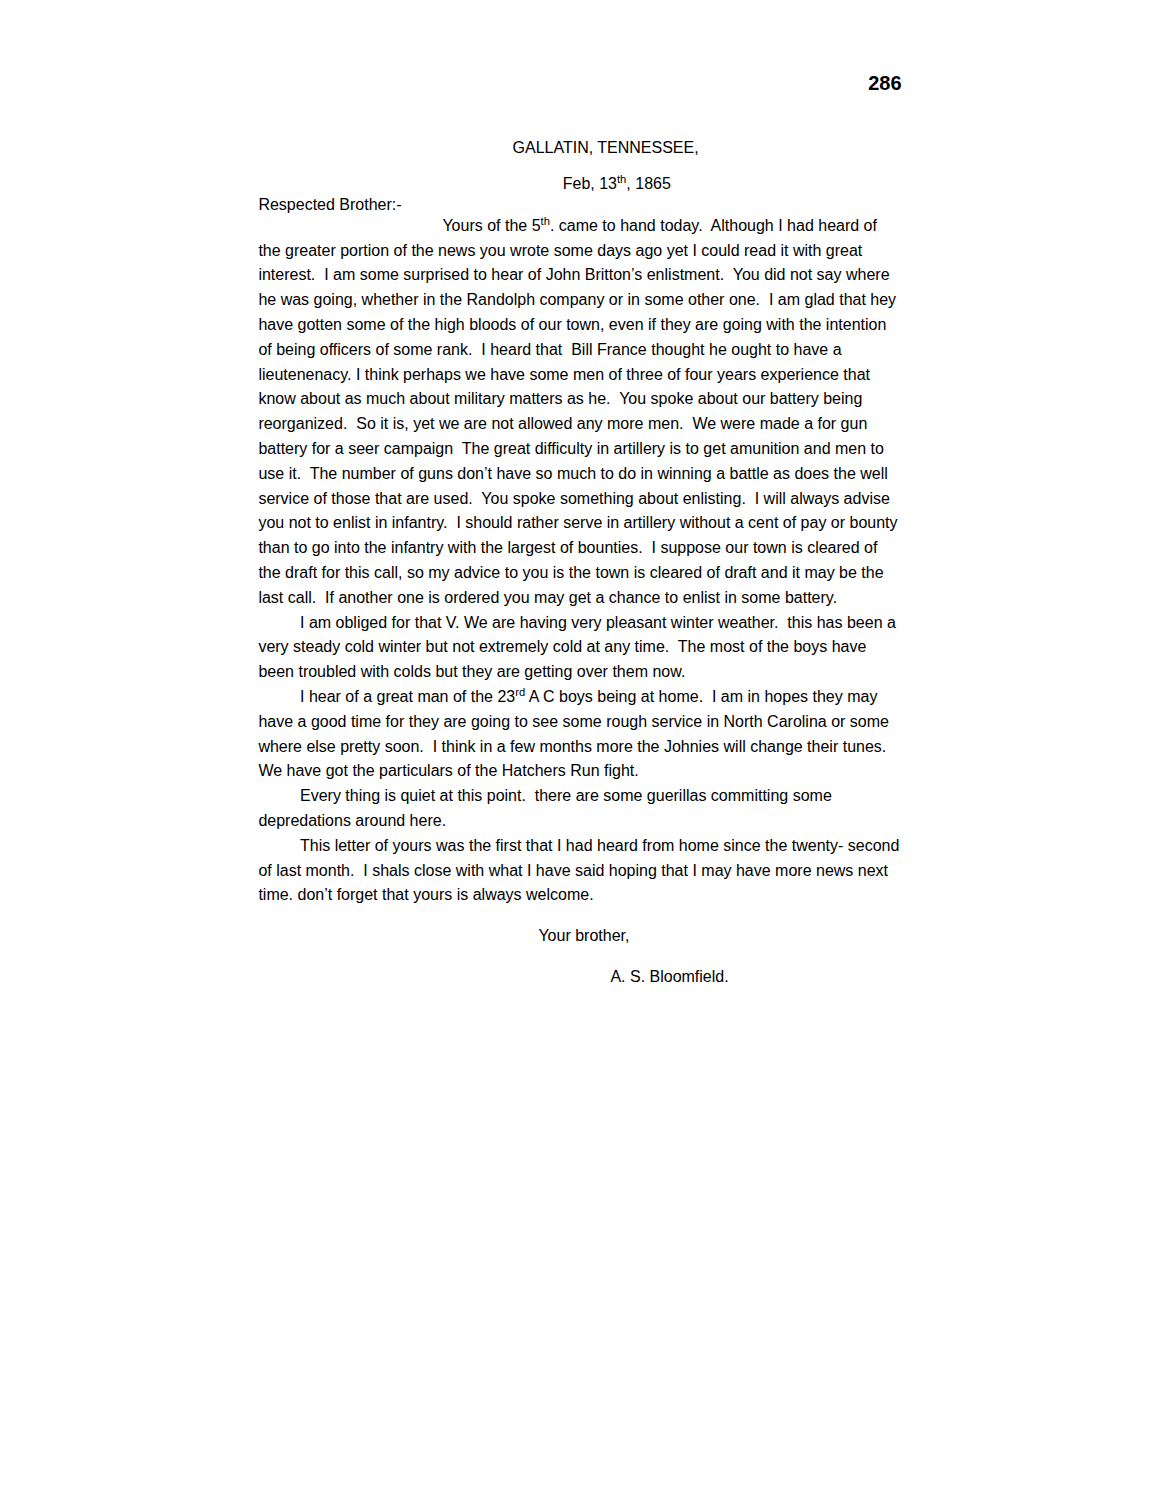286
GALLATIN, TENNESSEE,
Feb, 13th, 1865
Respected Brother:-
Yours of the 5th. came to hand today. Although I had heard of the greater portion of the news you wrote some days ago yet I could read it with great interest. I am some surprised to hear of John Britton’s enlistment. You did not say where he was going, whether in the Randolph company or in some other one. I am glad that hey have gotten some of the high bloods of our town, even if they are going with the intention of being officers of some rank. I heard that Bill France thought he ought to have a lieutenenacy. I think perhaps we have some men of three of four years experience that know about as much about military matters as he. You spoke about our battery being reorganized. So it is, yet we are not allowed any more men. We were made a for gun battery for a seer campaign The great difficulty in artillery is to get amunition and men to use it. The number of guns don’t have so much to do in winning a battle as does the well service of those that are used. You spoke something about enlisting. I will always advise you not to enlist in infantry. I should rather serve in artillery without a cent of pay or bounty than to go into the infantry with the largest of bounties. I suppose our town is cleared of the draft for this call, so my advice to you is the town is cleared of draft and it may be the last call. If another one is ordered you may get a chance to enlist in some battery.
I am obliged for that V. We are having very pleasant winter weather. this has been a very steady cold winter but not extremely cold at any time. The most of the boys have been troubled with colds but they are getting over them now.
I hear of a great man of the 23rd A C boys being at home. I am in hopes they may have a good time for they are going to see some rough service in North Carolina or some where else pretty soon. I think in a few months more the Johnies will change their tunes. We have got the particulars of the Hatchers Run fight.
Every thing is quiet at this point. there are some guerillas committing some depredations around here.
This letter of yours was the first that I had heard from home since the twenty- second of last month. I shals close with what I have said hoping that I may have more news next time. don’t forget that yours is always welcome.
Your brother,
A. S. Bloomfield.